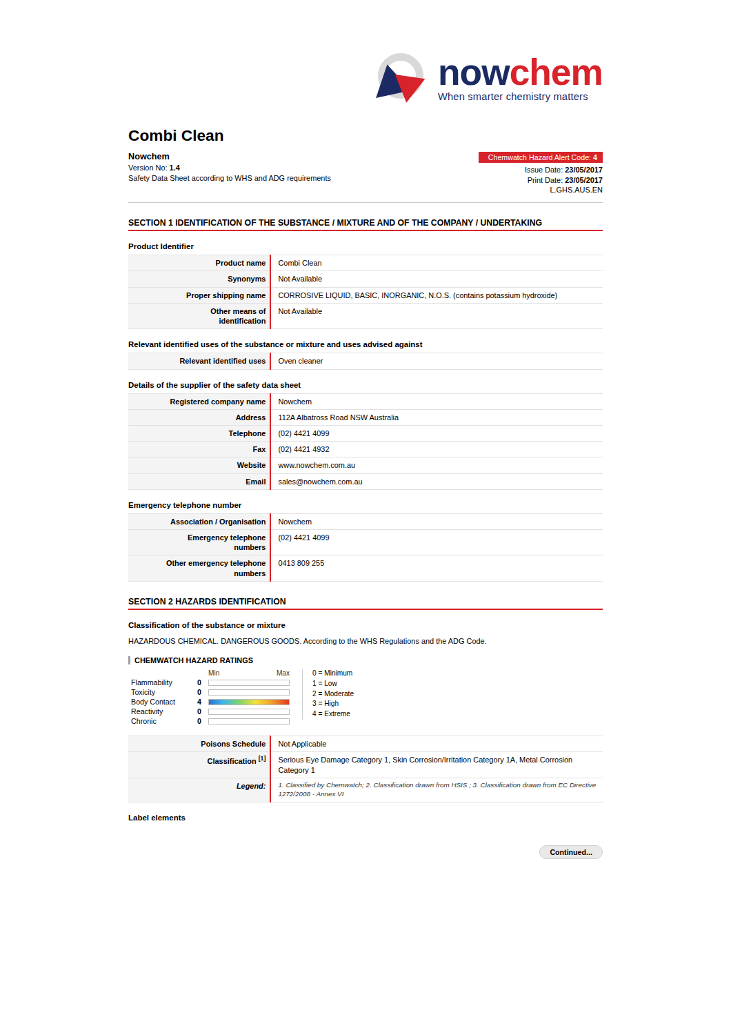now chem
When smarter chemistry matters
Combi Clean
Nowchem
Version No: 1.4
Safety Data Sheet according to WHS and ADG requirements
Chemwatch Hazard Alert Code: 4
Issue Date: 23/05/2017
Print Date: 23/05/2017
L.GHS.AUS.EN
SECTION 1 IDENTIFICATION OF THE SUBSTANCE / MIXTURE AND OF THE COMPANY / UNDERTAKING
Product Identifier
| Product name | Combi Clean |
| Synonyms | Not Available |
| Proper shipping name | CORROSIVE LIQUID, BASIC, INORGANIC, N.O.S. (contains potassium hydroxide) |
| Other means of identification | Not Available |
Relevant identified uses of the substance or mixture and uses advised against
| Relevant identified uses | Oven cleaner |
Details of the supplier of the safety data sheet
| Registered company name | Nowchem |
| Address | 112A Albatross Road NSW Australia |
| Telephone | (02) 4421 4099 |
| Fax | (02) 4421 4932 |
| Website | www.nowchem.com.au |
| Email | sales@nowchem.com.au |
Emergency telephone number
| Association / Organisation | Nowchem |
| Emergency telephone numbers | (02) 4421 4099 |
| Other emergency telephone numbers | 0413 809 255 |
SECTION 2 HAZARDS IDENTIFICATION
Classification of the substance or mixture
HAZARDOUS CHEMICAL. DANGEROUS GOODS. According to the WHS Regulations and the ADG Code.
CHEMWATCH HAZARD RATINGS
| | | Min Max |
| Flammability | 0 | |
| Toxicity | 0 | |
| Body Contact | 4 | |
| Reactivity | 0 | |
| Chronic | 0 | |
0 = Minimum
1 = Low
2 = Moderate
3 = High
4 = Extreme
| Poisons Schedule | Not Applicable |
| Classification [1] | Serious Eye Damage Category 1, Skin Corrosion/Irritation Category 1A, Metal Corrosion Category 1 |
| Legend: | 1. Classified by Chemwatch; 2. Classification drawn from HSIS ; 3. Classification drawn from EC Directive 1272/2008 - Annex VI |
Label elements
Continued...